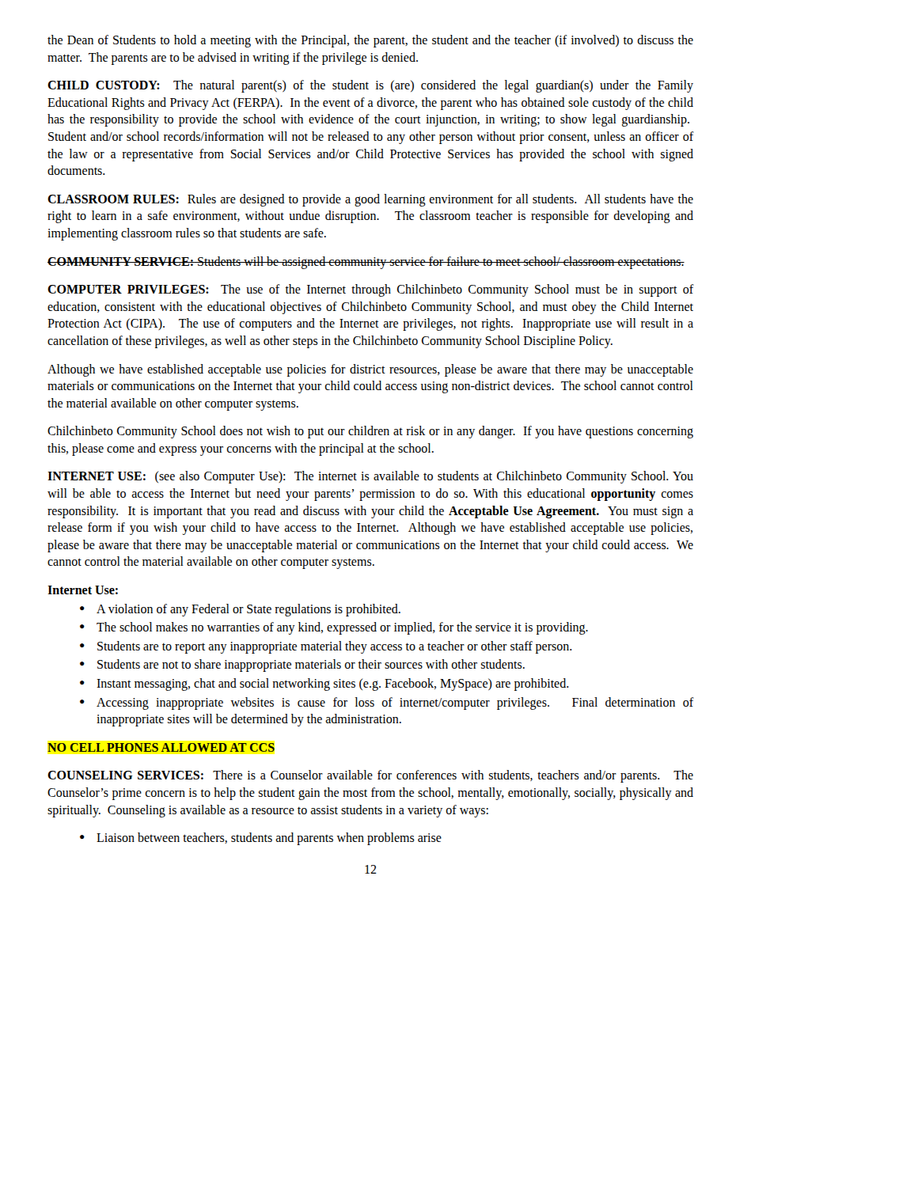the Dean of Students to hold a meeting with the Principal, the parent, the student and the teacher (if involved) to discuss the matter. The parents are to be advised in writing if the privilege is denied.
CHILD CUSTODY: The natural parent(s) of the student is (are) considered the legal guardian(s) under the Family Educational Rights and Privacy Act (FERPA). In the event of a divorce, the parent who has obtained sole custody of the child has the responsibility to provide the school with evidence of the court injunction, in writing; to show legal guardianship. Student and/or school records/information will not be released to any other person without prior consent, unless an officer of the law or a representative from Social Services and/or Child Protective Services has provided the school with signed documents.
CLASSROOM RULES: Rules are designed to provide a good learning environment for all students. All students have the right to learn in a safe environment, without undue disruption. The classroom teacher is responsible for developing and implementing classroom rules so that students are safe.
COMMUNITY SERVICE: Students will be assigned community service for failure to meet school/ classroom expectations.
COMPUTER PRIVILEGES: The use of the Internet through Chilchinbeto Community School must be in support of education, consistent with the educational objectives of Chilchinbeto Community School, and must obey the Child Internet Protection Act (CIPA). The use of computers and the Internet are privileges, not rights. Inappropriate use will result in a cancellation of these privileges, as well as other steps in the Chilchinbeto Community School Discipline Policy.
Although we have established acceptable use policies for district resources, please be aware that there may be unacceptable materials or communications on the Internet that your child could access using non-district devices. The school cannot control the material available on other computer systems.
Chilchinbeto Community School does not wish to put our children at risk or in any danger. If you have questions concerning this, please come and express your concerns with the principal at the school.
INTERNET USE: (see also Computer Use): The internet is available to students at Chilchinbeto Community School. You will be able to access the Internet but need your parents’ permission to do so. With this educational opportunity comes responsibility. It is important that you read and discuss with your child the Acceptable Use Agreement. You must sign a release form if you wish your child to have access to the Internet. Although we have established acceptable use policies, please be aware that there may be unacceptable material or communications on the Internet that your child could access. We cannot control the material available on other computer systems.
Internet Use:
A violation of any Federal or State regulations is prohibited.
The school makes no warranties of any kind, expressed or implied, for the service it is providing.
Students are to report any inappropriate material they access to a teacher or other staff person.
Students are not to share inappropriate materials or their sources with other students.
Instant messaging, chat and social networking sites (e.g. Facebook, MySpace) are prohibited.
Accessing inappropriate websites is cause for loss of internet/computer privileges. Final determination of inappropriate sites will be determined by the administration.
NO CELL PHONES ALLOWED AT CCS
COUNSELING SERVICES: There is a Counselor available for conferences with students, teachers and/or parents. The Counselor’s prime concern is to help the student gain the most from the school, mentally, emotionally, socially, physically and spiritually. Counseling is available as a resource to assist students in a variety of ways:
Liaison between teachers, students and parents when problems arise
12